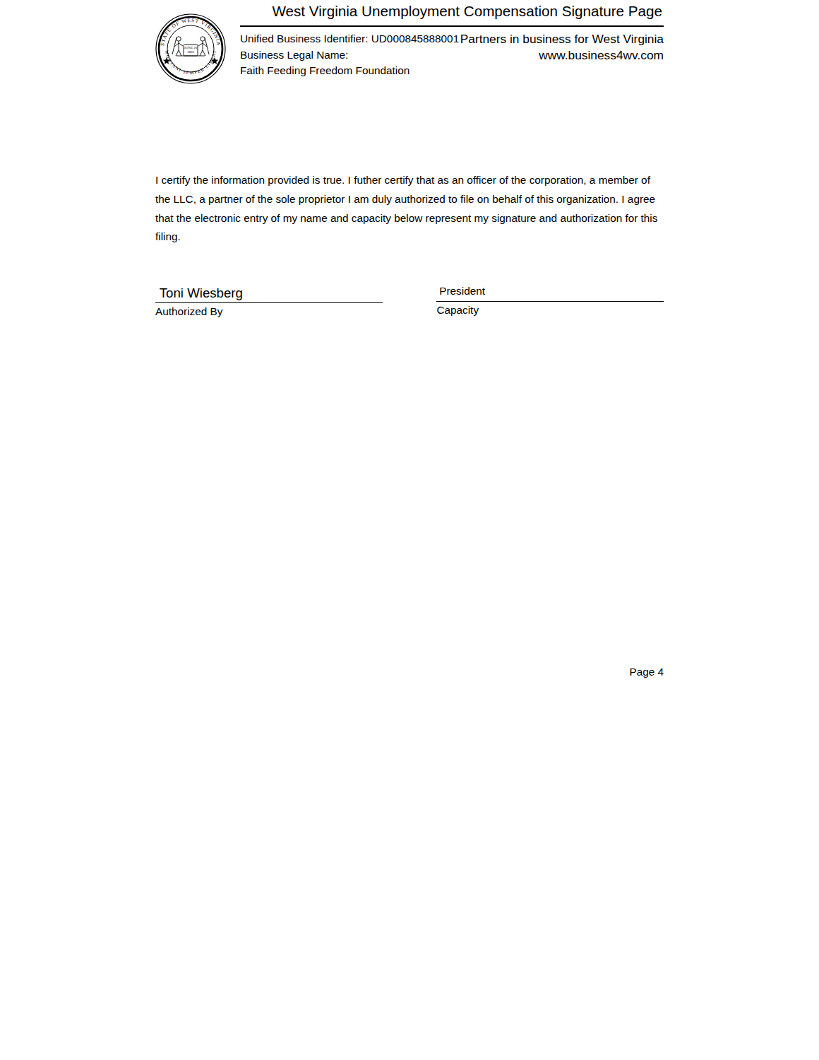STATE OF WEST VIRGINIA MONTANI SEMPER LIBERI JUNE 20 1863
West Virginia Unemployment Compensation Signature Page
Unified Business Identifier: UD000845888001
Business Legal Name:
Faith Feeding Freedom Foundation
Partners in business for West Virginia
www.business4wv.com
I certify the information provided is true. I futher certify that as an officer of the corporation, a member of the LLC, a partner of the sole proprietor I am duly authorized to file on behalf of this organization. I agree that the electronic entry of my name and capacity below represent my signature and authorization for this filing.
Toni Wiesberg
Authorized By
President
Capacity
Page 4